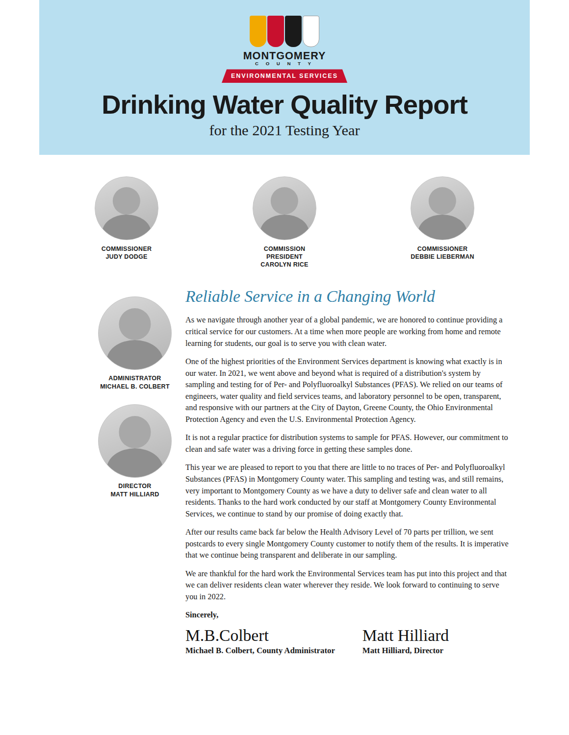MONTGOMERYC O U N T Y
ENVIRONMENTAL SERVICES
Drinking Water Quality Report
for the 2021 Testing Year
Commissioner
Judy Dodge
Commission
President
Carolyn Rice
Commissioner
Debbie Lieberman
Administrator
Michael B. Colbert
Director
Matt Hilliard
Reliable Service in a Changing World
As we navigate through another year of a global pandemic, we are honored to continue providing a critical service for our customers. At a time when more people are working from home and remote learning for students, our goal is to serve you with clean water.
One of the highest priorities of the Environment Services department is knowing what exactly is in our water. In 2021, we went above and beyond what is required of a distribution's system by sampling and testing for of Per- and Polyfluoroalkyl Substances (PFAS). We relied on our teams of engineers, water quality and field services teams, and laboratory personnel to be open, transparent, and responsive with our partners at the City of Dayton, Greene County, the Ohio Environmental Protection Agency and even the U.S. Environmental Protection Agency.
It is not a regular practice for distribution systems to sample for PFAS. However, our commitment to clean and safe water was a driving force in getting these samples done.
This year we are pleased to report to you that there are little to no traces of Per- and Polyfluoroalkyl Substances (PFAS) in Montgomery County water. This sampling and testing was, and still remains, very important to Montgomery County as we have a duty to deliver safe and clean water to all residents. Thanks to the hard work conducted by our staff at Montgomery County Environmental Services, we continue to stand by our promise of doing exactly that.
After our results came back far below the Health Advisory Level of 70 parts per trillion, we sent postcards to every single Montgomery County customer to notify them of the results. It is imperative that we continue being transparent and deliberate in our sampling.
We are thankful for the hard work the Environmental Services team has put into this project and that we can deliver residents clean water wherever they reside. We look forward to continuing to serve you in 2022.
Sincerely,
M.B.Colbert
Michael B. Colbert, County Administrator
Matt Hilliard
Matt Hilliard, Director